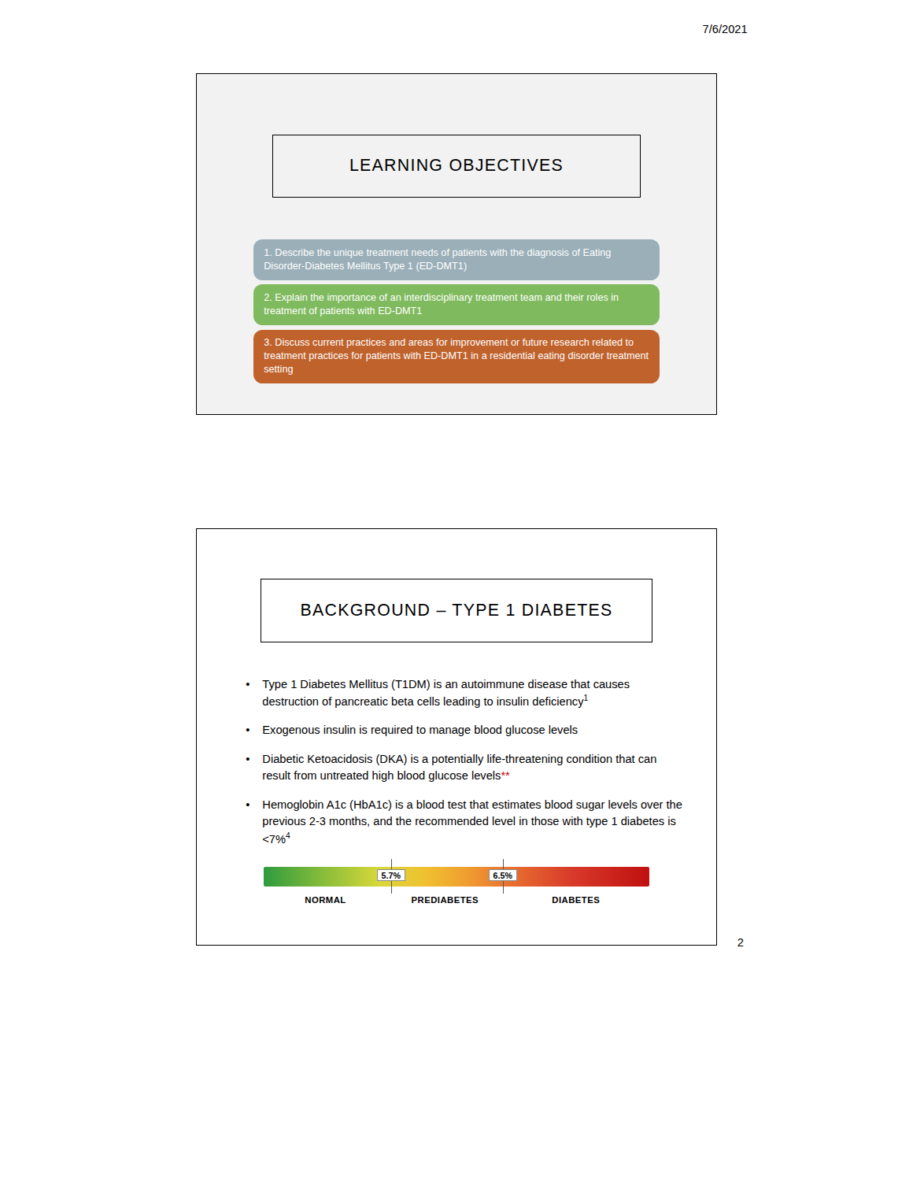7/6/2021
LEARNING OBJECTIVES
1. Describe the unique treatment needs of patients with the diagnosis of Eating Disorder-Diabetes Mellitus Type 1 (ED-DMT1)
2. Explain the importance of an interdisciplinary treatment team and their roles in treatment of patients with ED-DMT1
3. Discuss current practices and areas for improvement or future research related to treatment practices for patients with ED-DMT1 in a residential eating disorder treatment setting
BACKGROUND – TYPE 1 DIABETES
Type 1 Diabetes Mellitus (T1DM) is an autoimmune disease that causes destruction of pancreatic beta cells leading to insulin deficiency1
Exogenous insulin is required to manage blood glucose levels
Diabetic Ketoacidosis (DKA) is a potentially life-threatening condition that can result from untreated high blood glucose levels**
Hemoglobin A1c (HbA1c) is a blood test that estimates blood sugar levels over the previous 2-3 months, and the recommended level in those with type 1 diabetes is <7%4
5.7%
6.5%
NORMAL PREDIABETES DIABETES
2